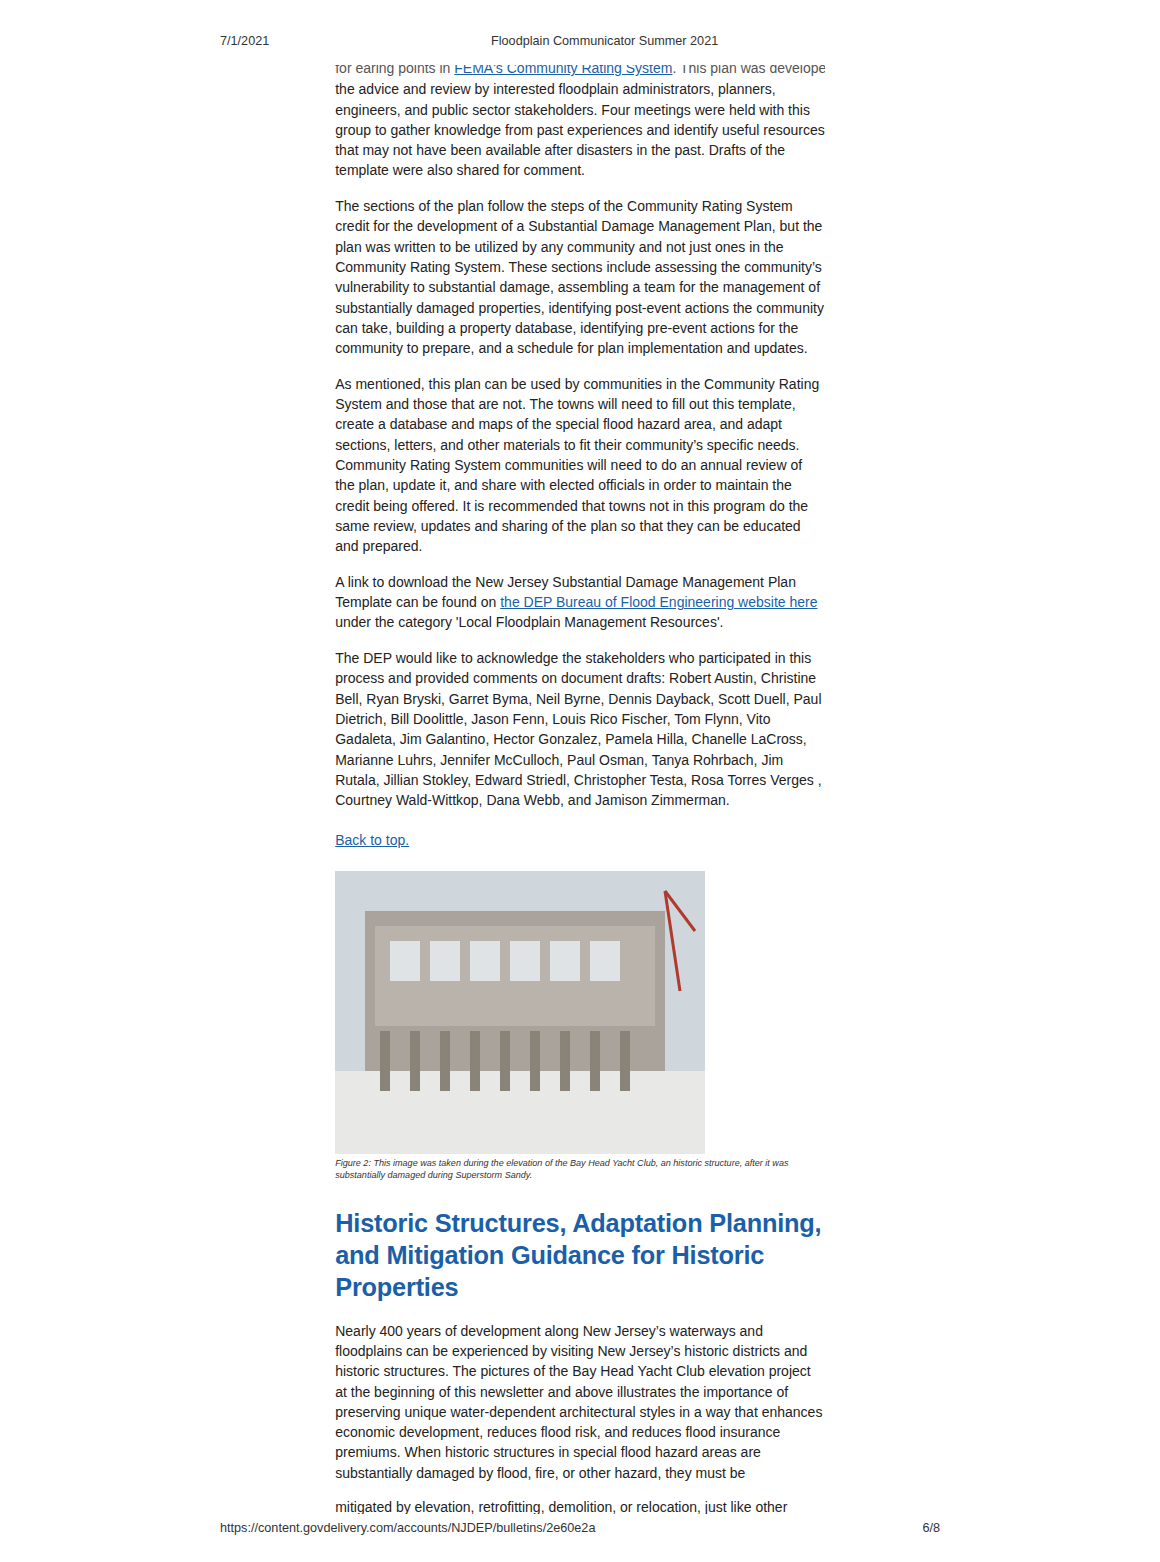7/1/2021
Floodplain Communicator Summer 2021
for earing points in FEMA's Community Rating System. This plan was developed with
the advice and review by interested floodplain administrators, planners, engineers, and public sector stakeholders. Four meetings were held with this group to gather knowledge from past experiences and identify useful resources that may not have been available after disasters in the past. Drafts of the template were also shared for comment.
The sections of the plan follow the steps of the Community Rating System credit for the development of a Substantial Damage Management Plan, but the plan was written to be utilized by any community and not just ones in the Community Rating System. These sections include assessing the community’s vulnerability to substantial damage, assembling a team for the management of substantially damaged properties, identifying post-event actions the community can take, building a property database, identifying pre-event actions for the community to prepare, and a schedule for plan implementation and updates.
As mentioned, this plan can be used by communities in the Community Rating System and those that are not. The towns will need to fill out this template, create a database and maps of the special flood hazard area, and adapt sections, letters, and other materials to fit their community’s specific needs. Community Rating System communities will need to do an annual review of the plan, update it, and share with elected officials in order to maintain the credit being offered. It is recommended that towns not in this program do the same review, updates and sharing of the plan so that they can be educated and prepared.
A link to download the New Jersey Substantial Damage Management Plan Template can be found on the DEP Bureau of Flood Engineering website here under the category 'Local Floodplain Management Resources'.
The DEP would like to acknowledge the stakeholders who participated in this process and provided comments on document drafts: Robert Austin, Christine Bell, Ryan Bryski, Garret Byma, Neil Byrne, Dennis Dayback, Scott Duell, Paul Dietrich, Bill Doolittle, Jason Fenn, Louis Rico Fischer, Tom Flynn, Vito Gadaleta, Jim Galantino, Hector Gonzalez, Pamela Hilla, Chanelle LaCross, Marianne Luhrs, Jennifer McCulloch, Paul Osman, Tanya Rohrbach, Jim Rutala, Jillian Stokley, Edward Striedl, Christopher Testa, Rosa Torres Verges , Courtney Wald-Wittkop, Dana Webb, and Jamison Zimmerman.
Back to top.
Figure 2: This image was taken during the elevation of the Bay Head Yacht Club, an historic structure, after it was substantially damaged during Superstorm Sandy.
Historic Structures, Adaptation Planning, and Mitigation Guidance for Historic Properties
Nearly 400 years of development along New Jersey’s waterways and floodplains can be experienced by visiting New Jersey’s historic districts and historic structures. The pictures of the Bay Head Yacht Club elevation project at the beginning of this newsletter and above illustrates the importance of preserving unique water-dependent architectural styles in a way that enhances economic development, reduces flood risk, and reduces flood insurance premiums. When historic structures in special flood hazard areas are substantially damaged by flood, fire, or other hazard, they must be
mitigated by elevation, retrofitting, demolition, or relocation, just like other structures in
https://content.govdelivery.com/accounts/NJDEP/bulletins/2e60e2a
6/8